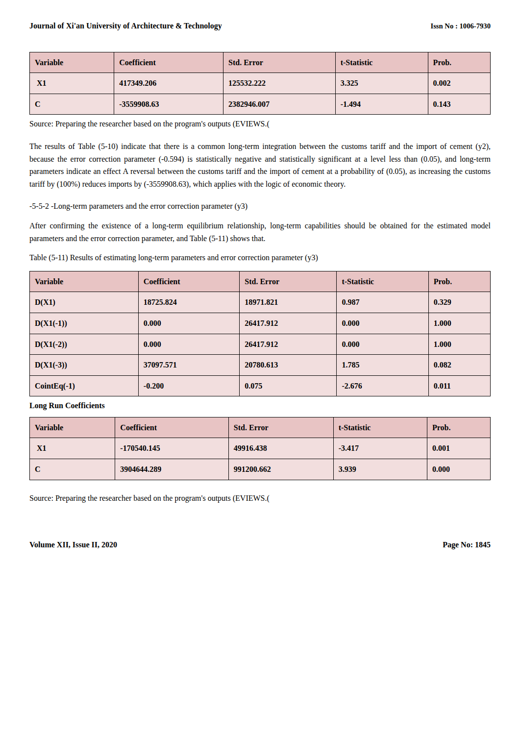Journal of Xi'an University of Architecture & Technology Issn No : 1006-7930
| Variable | Coefficient | Std. Error | t-Statistic | Prob. |
| --- | --- | --- | --- | --- |
| X1 | 417349.206 | 125532.222 | 3.325 | 0.002 |
| C | -3559908.63 | 2382946.007 | -1.494 | 0.143 |
Source: Preparing the researcher based on the program's outputs (EVIEWS.(
The results of Table (5-10) indicate that there is a common long-term integration between the customs tariff and the import of cement (y2), because the error correction parameter (-0.594) is statistically negative and statistically significant at a level less than (0.05), and long-term parameters indicate an effect A reversal between the customs tariff and the import of cement at a probability of (0.05), as increasing the customs tariff by (100%) reduces imports by (-3559908.63), which applies with the logic of economic theory.
-5-5-2 -Long-term parameters and the error correction parameter (y3)
After confirming the existence of a long-term equilibrium relationship, long-term capabilities should be obtained for the estimated model parameters and the error correction parameter, and Table (5-11) shows that.
Table (5-11) Results of estimating long-term parameters and error correction parameter (y3)
| Variable | Coefficient | Std. Error | t-Statistic | Prob. |
| --- | --- | --- | --- | --- |
| D(X1) | 18725.824 | 18971.821 | 0.987 | 0.329 |
| D(X1(-1)) | 0.000 | 26417.912 | 0.000 | 1.000 |
| D(X1(-2)) | 0.000 | 26417.912 | 0.000 | 1.000 |
| D(X1(-3)) | 37097.571 | 20780.613 | 1.785 | 0.082 |
| CointEq(-1) | -0.200 | 0.075 | -2.676 | 0.011 |
Long Run Coefficients
| Variable | Coefficient | Std. Error | t-Statistic | Prob. |
| --- | --- | --- | --- | --- |
| X1 | -170540.145 | 49916.438 | -3.417 | 0.001 |
| C | 3904644.289 | 991200.662 | 3.939 | 0.000 |
Source: Preparing the researcher based on the program's outputs (EVIEWS.(
Volume XII, Issue II, 2020 Page No: 1845